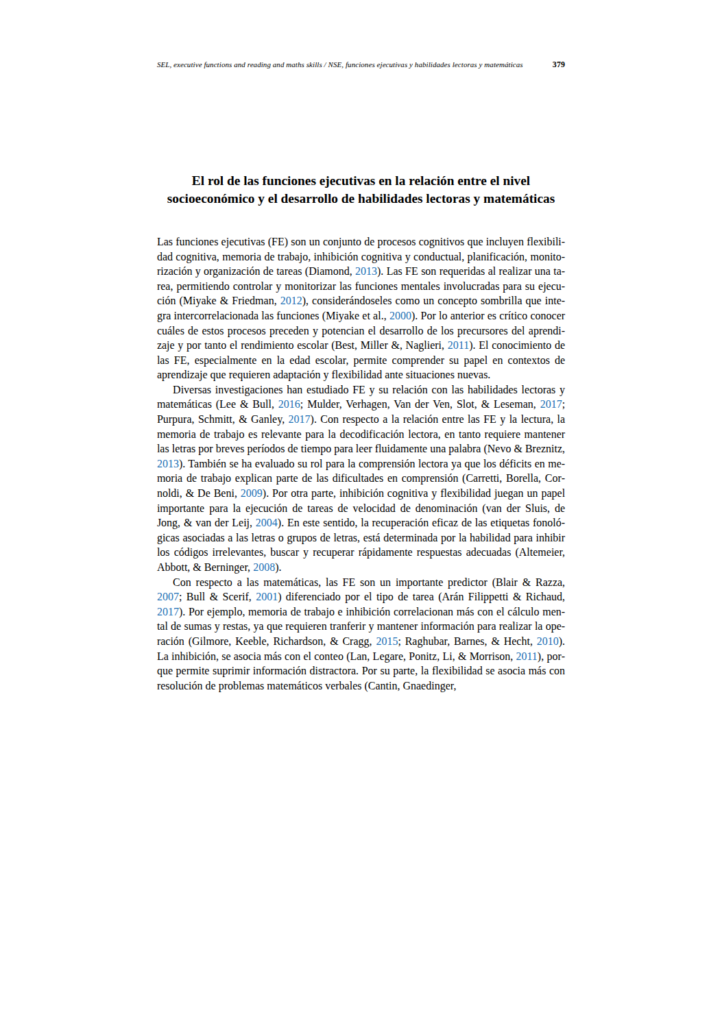SEL, executive functions and reading and maths skills / NSE, funciones ejecutivas y habilidades lectoras y matemáticas 379
El rol de las funciones ejecutivas en la relación entre el nivel socioeconómico y el desarrollo de habilidades lectoras y matemáticas
Las funciones ejecutivas (FE) son un conjunto de procesos cognitivos que incluyen flexibilidad cognitiva, memoria de trabajo, inhibición cognitiva y conductual, planificación, monitorización y organización de tareas (Diamond, 2013). Las FE son requeridas al realizar una tarea, permitiendo controlar y monitorizar las funciones mentales involucradas para su ejecución (Miyake & Friedman, 2012), considerándoseles como un concepto sombrilla que integra intercorrelacionada las funciones (Miyake et al., 2000). Por lo anterior es crítico conocer cuáles de estos procesos preceden y potencian el desarrollo de los precursores del aprendizaje y por tanto el rendimiento escolar (Best, Miller &, Naglieri, 2011). El conocimiento de las FE, especialmente en la edad escolar, permite comprender su papel en contextos de aprendizaje que requieren adaptación y flexibilidad ante situaciones nuevas.
Diversas investigaciones han estudiado FE y su relación con las habilidades lectoras y matemáticas (Lee & Bull, 2016; Mulder, Verhagen, Van der Ven, Slot, & Leseman, 2017; Purpura, Schmitt, & Ganley, 2017). Con respecto a la relación entre las FE y la lectura, la memoria de trabajo es relevante para la decodificación lectora, en tanto requiere mantener las letras por breves períodos de tiempo para leer fluidamente una palabra (Nevo & Breznitz, 2013). También se ha evaluado su rol para la comprensión lectora ya que los déficits en memoria de trabajo explican parte de las dificultades en comprensión (Carretti, Borella, Cornoldi, & De Beni, 2009). Por otra parte, inhibición cognitiva y flexibilidad juegan un papel importante para la ejecución de tareas de velocidad de denominación (van der Sluis, de Jong, & van der Leij, 2004). En este sentido, la recuperación eficaz de las etiquetas fonológicas asociadas a las letras o grupos de letras, está determinada por la habilidad para inhibir los códigos irrelevantes, buscar y recuperar rápidamente respuestas adecuadas (Altemeier, Abbott, & Berninger, 2008).
Con respecto a las matemáticas, las FE son un importante predictor (Blair & Razza, 2007; Bull & Scerif, 2001) diferenciado por el tipo de tarea (Arán Filippetti & Richaud, 2017). Por ejemplo, memoria de trabajo e inhibición correlacionan más con el cálculo mental de sumas y restas, ya que requieren tranferir y mantener información para realizar la operación (Gilmore, Keeble, Richardson, & Cragg, 2015; Raghubar, Barnes, & Hecht, 2010). La inhibición, se asocia más con el conteo (Lan, Legare, Ponitz, Li, & Morrison, 2011), porque permite suprimir información distractora. Por su parte, la flexibilidad se asocia más con resolución de problemas matemáticos verbales (Cantin, Gnaedinger,